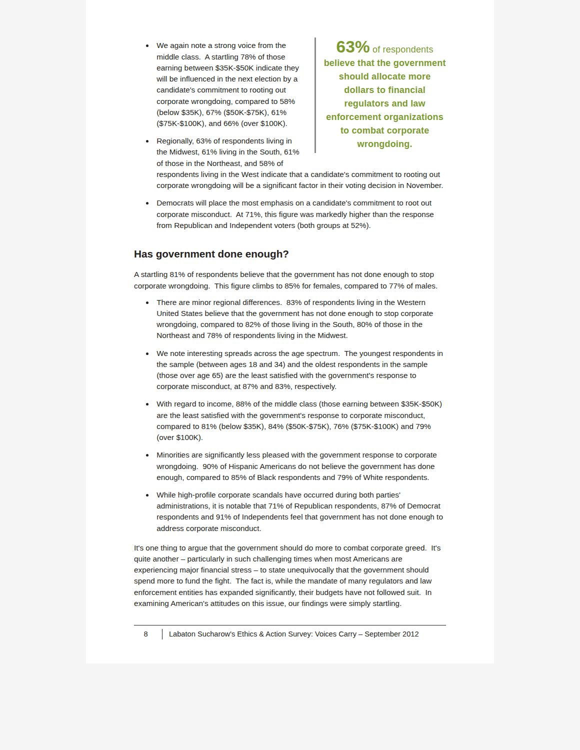63% of respondents
believe that the government should allocate more dollars to financial regulators and law enforcement organizations to combat corporate wrongdoing.
We again note a strong voice from the middle class. A startling 78% of those earning between $35K-$50K indicate they will be influenced in the next election by a candidate's commitment to rooting out corporate wrongdoing, compared to 58% (below $35K), 67% ($50K-$75K), 61% ($75K-$100K), and 66% (over $100K).
Regionally, 63% of respondents living in the Midwest, 61% living in the South, 61% of those in the Northeast, and 58% of respondents living in the West indicate that a candidate's commitment to rooting out corporate wrongdoing will be a significant factor in their voting decision in November.
Democrats will place the most emphasis on a candidate's commitment to root out corporate misconduct. At 71%, this figure was markedly higher than the response from Republican and Independent voters (both groups at 52%).
Has government done enough?
A startling 81% of respondents believe that the government has not done enough to stop corporate wrongdoing. This figure climbs to 85% for females, compared to 77% of males.
There are minor regional differences. 83% of respondents living in the Western United States believe that the government has not done enough to stop corporate wrongdoing, compared to 82% of those living in the South, 80% of those in the Northeast and 78% of respondents living in the Midwest.
We note interesting spreads across the age spectrum. The youngest respondents in the sample (between ages 18 and 34) and the oldest respondents in the sample (those over age 65) are the least satisfied with the government's response to corporate misconduct, at 87% and 83%, respectively.
With regard to income, 88% of the middle class (those earning between $35K-$50K) are the least satisfied with the government's response to corporate misconduct, compared to 81% (below $35K), 84% ($50K-$75K), 76% ($75K-$100K) and 79% (over $100K).
Minorities are significantly less pleased with the government response to corporate wrongdoing. 90% of Hispanic Americans do not believe the government has done enough, compared to 85% of Black respondents and 79% of White respondents.
While high-profile corporate scandals have occurred during both parties' administrations, it is notable that 71% of Republican respondents, 87% of Democrat respondents and 91% of Independents feel that government has not done enough to address corporate misconduct.
It's one thing to argue that the government should do more to combat corporate greed. It's quite another – particularly in such challenging times when most Americans are experiencing major financial stress – to state unequivocally that the government should spend more to fund the fight. The fact is, while the mandate of many regulators and law enforcement entities has expanded significantly, their budgets have not followed suit. In examining American's attitudes on this issue, our findings were simply startling.
8
Labaton Sucharow's Ethics & Action Survey: Voices Carry – September 2012